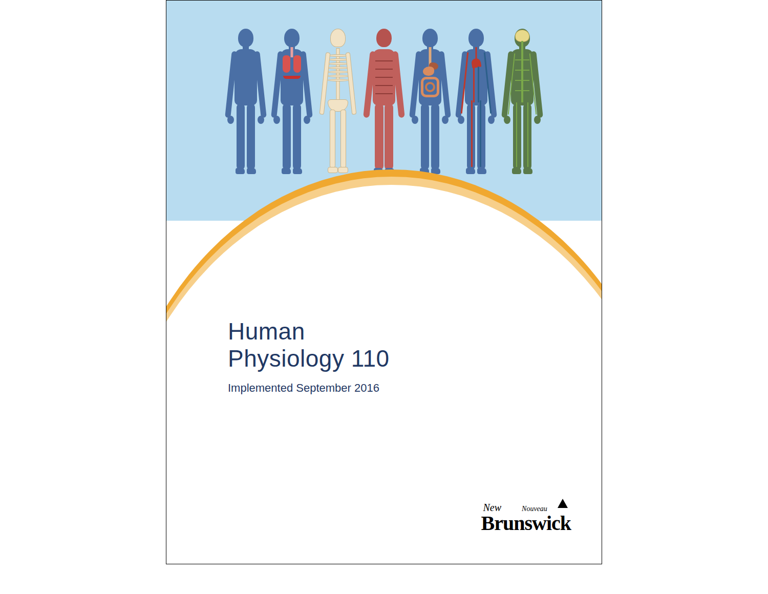Human
Physiology 110
Implemented September 2016
New Nouveau
Brunswick